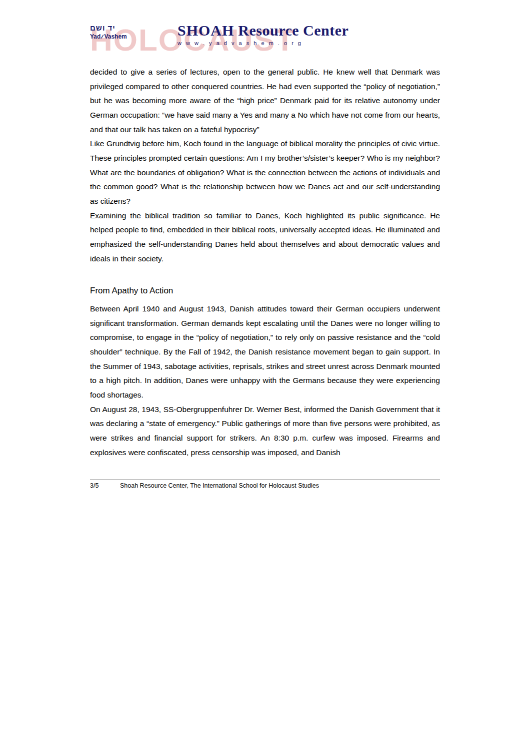HOLOCAUST
יד ושם
Yad/Vashem
SHOAH Resource Center
w w w . y a d v a s h e m . o r g
decided to give a series of lectures, open to the general public. He knew well that Denmark was privileged compared to other conquered countries. He had even supported the “policy of negotiation,” but he was becoming more aware of the “high price” Denmark paid for its relative autonomy under German occupation: “we have said many a Yes and many a No which have not come from our hearts, and that our talk has taken on a fateful hypocrisy”
Like Grundtvig before him, Koch found in the language of biblical morality the principles of civic virtue. These principles prompted certain questions: Am I my brother’s/sister’s keeper? Who is my neighbor? What are the boundaries of obligation? What is the connection between the actions of individuals and the common good? What is the relationship between how we Danes act and our self-understanding as citizens?
Examining the biblical tradition so familiar to Danes, Koch highlighted its public significance. He helped people to find, embedded in their biblical roots, universally accepted ideas. He illuminated and emphasized the self-understanding Danes held about themselves and about democratic values and ideals in their society.
From Apathy to Action
Between April 1940 and August 1943, Danish attitudes toward their German occupiers underwent significant transformation. German demands kept escalating until the Danes were no longer willing to compromise, to engage in the “policy of negotiation,” to rely only on passive resistance and the “cold shoulder” technique. By the Fall of 1942, the Danish resistance movement began to gain support. In the Summer of 1943, sabotage activities, reprisals, strikes and street unrest across Denmark mounted to a high pitch. In addition, Danes were unhappy with the Germans because they were experiencing food shortages.
On August 28, 1943, SS-Obergruppenfuhrer Dr. Werner Best, informed the Danish Government that it was declaring a “state of emergency.” Public gatherings of more than five persons were prohibited, as were strikes and financial support for strikers. An 8:30 p.m. curfew was imposed. Firearms and explosives were confiscated, press censorship was imposed, and Danish
3/5
Shoah Resource Center, The International School for Holocaust Studies